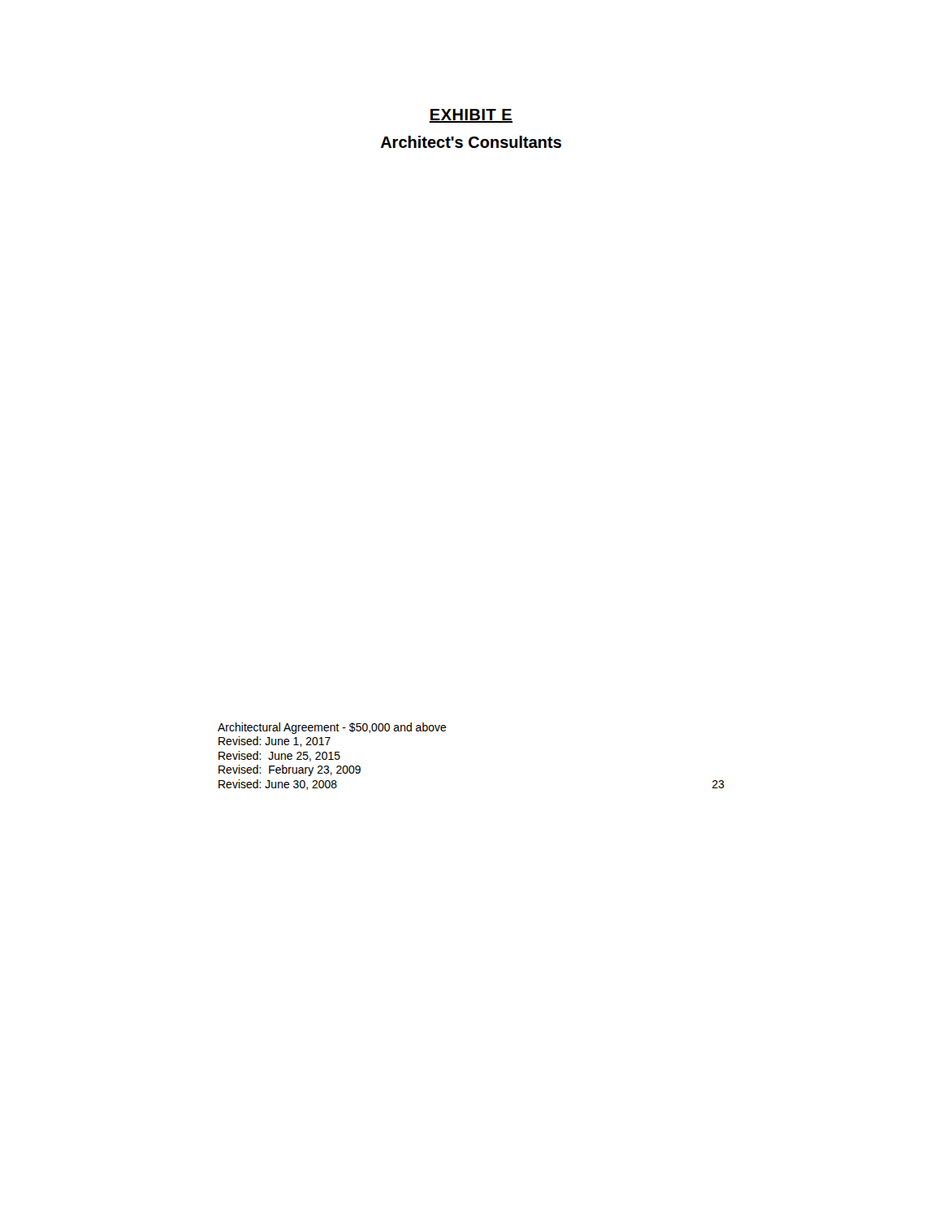EXHIBIT E
Architect's Consultants
Architectural Agreement - $50,000 and above
Revised: June 1, 2017
Revised: June 25, 2015
Revised: February 23, 2009
Revised: June 30, 2008
23